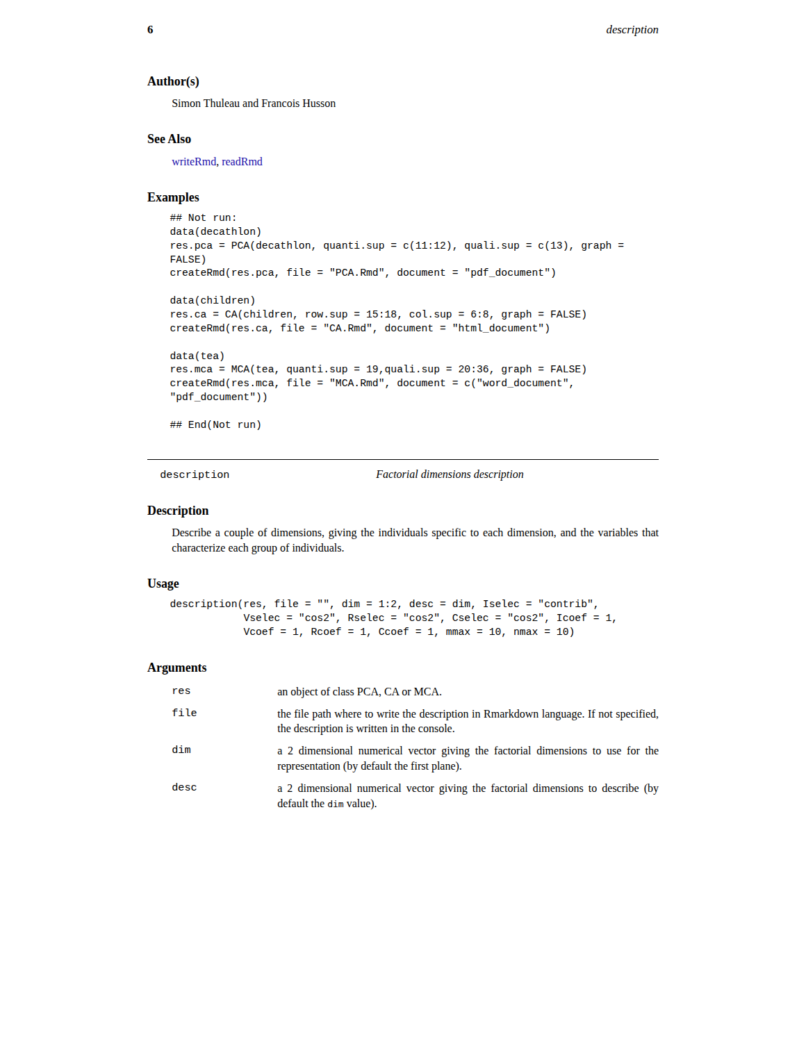6 description
Author(s)
Simon Thuleau and Francois Husson
See Also
writeRmd, readRmd
Examples
## Not run: 
data(decathlon)
res.pca = PCA(decathlon, quanti.sup = c(11:12), quali.sup = c(13), graph = FALSE)
createRmd(res.pca, file = "PCA.Rmd", document = "pdf_document")

data(children)
res.ca = CA(children, row.sup = 15:18, col.sup = 6:8, graph = FALSE)
createRmd(res.ca, file = "CA.Rmd", document = "html_document")

data(tea)
res.mca = MCA(tea, quanti.sup = 19,quali.sup = 20:36, graph = FALSE)
createRmd(res.mca, file = "MCA.Rmd", document = c("word_document", "pdf_document"))

## End(Not run)
description Factorial dimensions description
Description
Describe a couple of dimensions, giving the individuals specific to each dimension, and the variables that characterize each group of individuals.
Usage
description(res, file = "", dim = 1:2, desc = dim, Iselec = "contrib",
            Vselec = "cos2", Rselec = "cos2", Cselec = "cos2", Icoef = 1,
            Vcoef = 1, Rcoef = 1, Ccoef = 1, mmax = 10, nmax = 10)
Arguments
res
an object of class PCA, CA or MCA.
file
the file path where to write the description in Rmarkdown language. If not specified, the description is written in the console.
dim
a 2 dimensional numerical vector giving the factorial dimensions to use for the representation (by default the first plane).
desc
a 2 dimensional numerical vector giving the factorial dimensions to describe (by default the dim value).